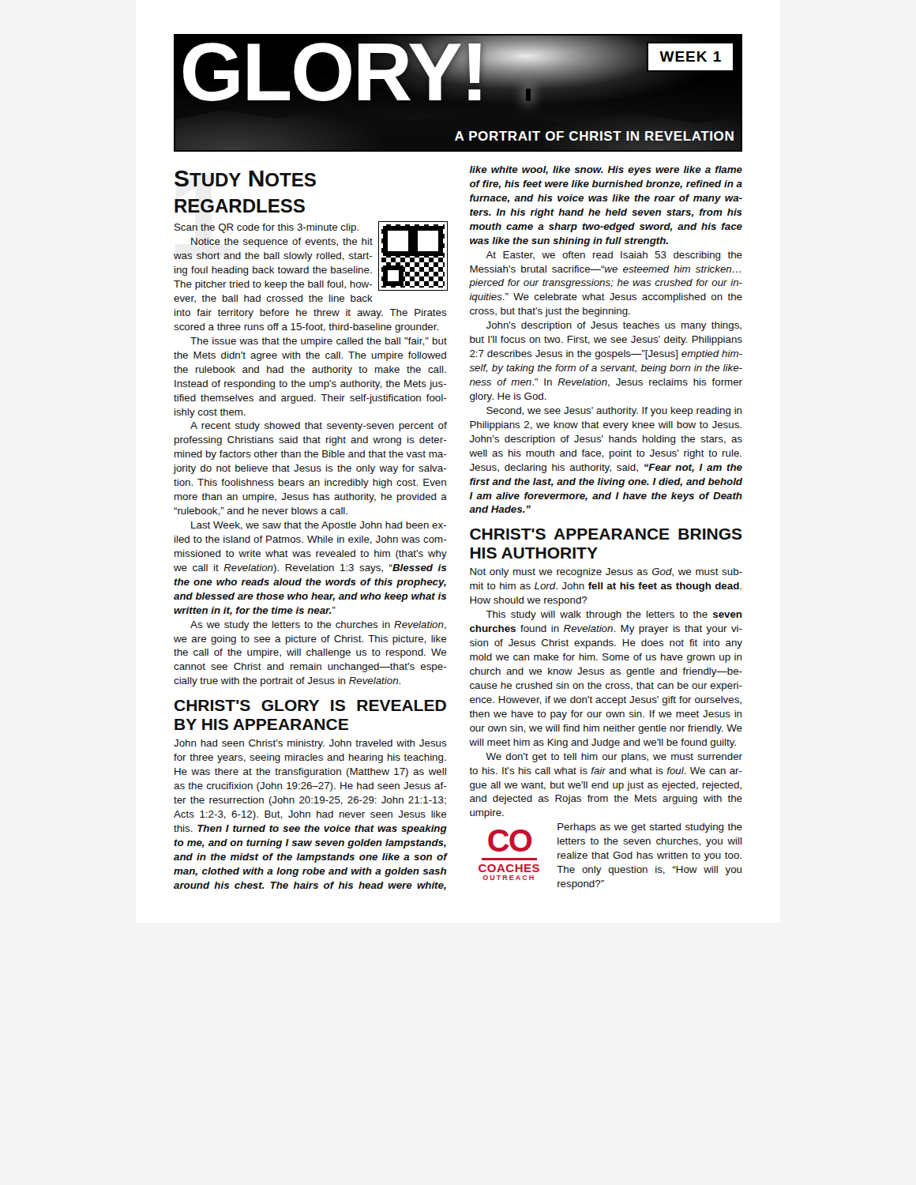GLORY!
WEEK 1
A PORTRAIT OF CHRIST IN REVELATION
1
STUDY NOTES
REGARDLESS
Scan the QR code for this 3-minute clip.
Notice the sequence of events, the hit was short and the ball slowly rolled, starting foul heading back toward the baseline. The pitcher tried to keep the ball foul, however, the ball had crossed the line back into fair territory before he threw it away. The Pirates scored a three runs off a 15-foot, third-baseline grounder.
The issue was that the umpire called the ball "fair," but the Mets didn't agree with the call. The umpire followed the rulebook and had the authority to make the call. Instead of responding to the ump's authority, the Mets justified themselves and argued. Their self-justification foolishly cost them.
A recent study showed that seventy-seven percent of professing Christians said that right and wrong is determined by factors other than the Bible and that the vast majority do not believe that Jesus is the only way for salvation. This foolishness bears an incredibly high cost. Even more than an umpire, Jesus has authority, he provided a “rulebook,” and he never blows a call.
Last Week, we saw that the Apostle John had been exiled to the island of Patmos. While in exile, John was commissioned to write what was revealed to him (that's why we call it Revelation). Revelation 1:3 says, “Blessed is the one who reads aloud the words of this prophecy, and blessed are those who hear, and who keep what is written in it, for the time is near.”
As we study the letters to the churches in Revelation, we are going to see a picture of Christ. This picture, like the call of the umpire, will challenge us to respond. We cannot see Christ and remain unchanged—that's especially true with the portrait of Jesus in Revelation.
CHRIST'S GLORY IS REVEALED BY HIS APPEARANCE
John had seen Christ's ministry. John traveled with Jesus for three years, seeing miracles and hearing his teaching. He was there at the transfiguration (Matthew 17) as well as the crucifixion (John 19:26–27). He had seen Jesus after the resurrection (John 20:19-25, 26-29: John 21:1-13; Acts 1:2-3, 6-12). But, John had never seen Jesus like this. Then I turned to see the voice that was speaking to me, and on turning I saw seven golden lampstands, and in the midst of the lampstands one like a son of man, clothed with a long robe and with a golden sash around his chest. The hairs of his head were white, like white wool, like snow. His eyes were like a flame of fire, his feet were like burnished bronze, refined in a furnace, and his voice was like the roar of many waters. In his right hand he held seven stars, from his mouth came a sharp two-edged sword, and his face was like the sun shining in full strength.
At Easter, we often read Isaiah 53 describing the Messiah's brutal sacrifice—“we esteemed him stricken…pierced for our transgressions; he was crushed for our iniquities.” We celebrate what Jesus accomplished on the cross, but that's just the beginning.
John's description of Jesus teaches us many things, but I'll focus on two. First, we see Jesus' deity. Philippians 2:7 describes Jesus in the gospels—”[Jesus] emptied himself, by taking the form of a servant, being born in the likeness of men.” In Revelation, Jesus reclaims his former glory. He is God.
Second, we see Jesus' authority. If you keep reading in Philippians 2, we know that every knee will bow to Jesus. John's description of Jesus' hands holding the stars, as well as his mouth and face, point to Jesus' right to rule. Jesus, declaring his authority, said, “Fear not, I am the first and the last, and the living one. I died, and behold I am alive forevermore, and I have the keys of Death and Hades.”
CHRIST'S APPEARANCE BRINGS HIS AUTHORITY
Not only must we recognize Jesus as God, we must submit to him as Lord. John fell at his feet as though dead. How should we respond?
This study will walk through the letters to the seven churches found in Revelation. My prayer is that your vision of Jesus Christ expands. He does not fit into any mold we can make for him. Some of us have grown up in church and we know Jesus as gentle and friendly—because he crushed sin on the cross, that can be our experience. However, if we don't accept Jesus' gift for ourselves, then we have to pay for our own sin. If we meet Jesus in our own sin, we will find him neither gentle nor friendly. We will meet him as King and Judge and we'll be found guilty.
We don't get to tell him our plans, we must surrender to his. It's his call what is fair and what is foul. We can argue all we want, but we'll end up just as ejected, rejected, and dejected as Rojas from the Mets arguing with the umpire.
CO
COACHES
OUTREACH
Perhaps as we get started studying the letters to the seven churches, you will realize that God has written to you too. The only question is, “How will you respond?”